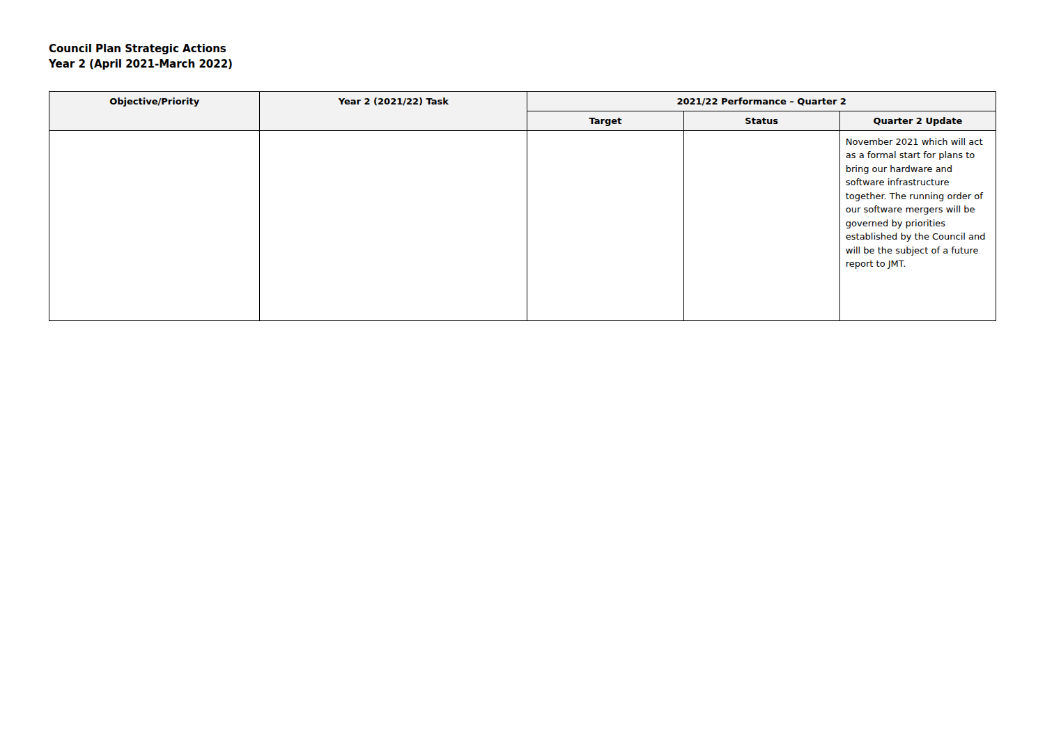Council Plan Strategic Actions
Year 2 (April 2021-March 2022)
| Objective/Priority | Year 2 (2021/22) Task | 2021/22 Performance – Quarter 2 |
| --- | --- | --- |
| Target | Status | Quarter 2 Update |
| | | | | November 2021 which will act as a formal start for plans to bring our hardware and software infrastructure together. The running order of our software mergers will be governed by priorities established by the Council and will be the subject of a future report to JMT. |